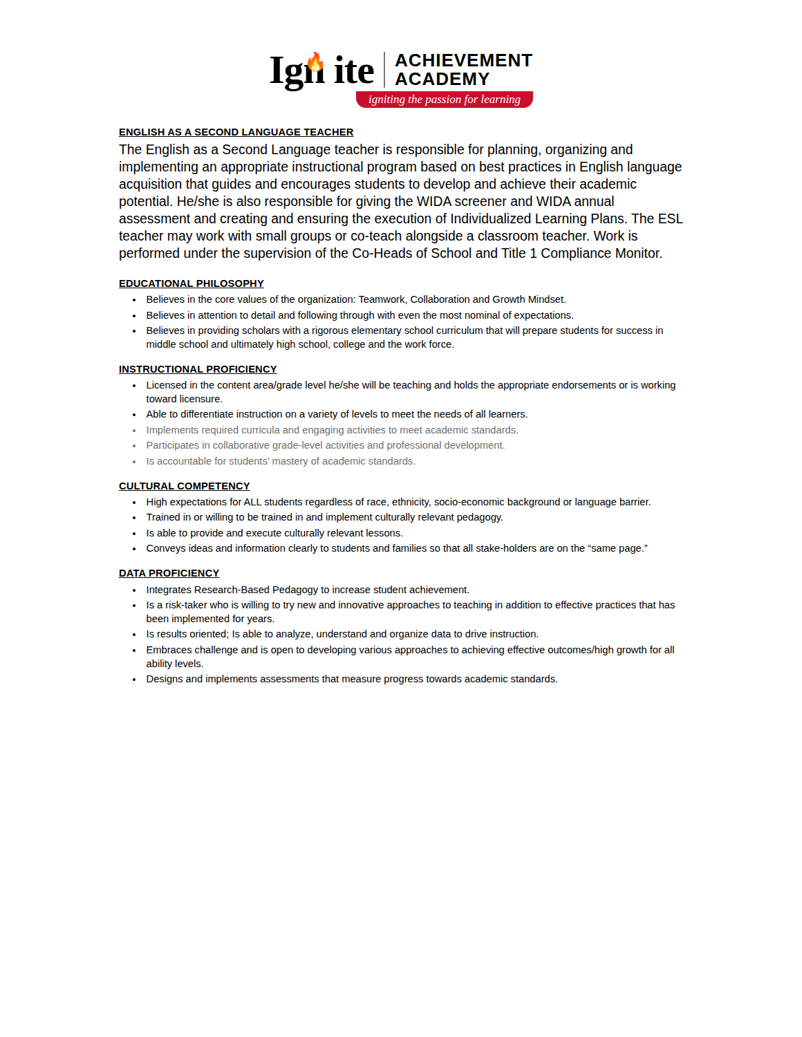Ign🔥ite ACHIEVEMENT
ACADEMY
igniting the passion for learning
English as a Second Language Teacher
The English as a Second Language teacher is responsible for planning, organizing and implementing an appropriate instructional program based on best practices in English language acquisition that guides and encourages students to develop and achieve their academic potential. He/she is also responsible for giving the WIDA screener and WIDA annual assessment and creating and ensuring the execution of Individualized Learning Plans. The ESL teacher may work with small groups or co-teach alongside a classroom teacher. Work is performed under the supervision of the Co-Heads of School and Title 1 Compliance Monitor.
Educational Philosophy
Believes in the core values of the organization: Teamwork, Collaboration and Growth Mindset.
Believes in attention to detail and following through with even the most nominal of expectations.
Believes in providing scholars with a rigorous elementary school curriculum that will prepare students for success in middle school and ultimately high school, college and the work force.
Instructional Proficiency
Licensed in the content area/grade level he/she will be teaching and holds the appropriate endorsements or is working toward licensure.
Able to differentiate instruction on a variety of levels to meet the needs of all learners.
Implements required curricula and engaging activities to meet academic standards.
Participates in collaborative grade-level activities and professional development.
Is accountable for students’ mastery of academic standards.
Cultural Competency
High expectations for ALL students regardless of race, ethnicity, socio-economic background or language barrier.
Trained in or willing to be trained in and implement culturally relevant pedagogy.
Is able to provide and execute culturally relevant lessons.
Conveys ideas and information clearly to students and families so that all stake-holders are on the “same page.”
Data Proficiency
Integrates Research-Based Pedagogy to increase student achievement.
Is a risk-taker who is willing to try new and innovative approaches to teaching in addition to effective practices that has been implemented for years.
Is results oriented; Is able to analyze, understand and organize data to drive instruction.
Embraces challenge and is open to developing various approaches to achieving effective outcomes/high growth for all ability levels.
Designs and implements assessments that measure progress towards academic standards.